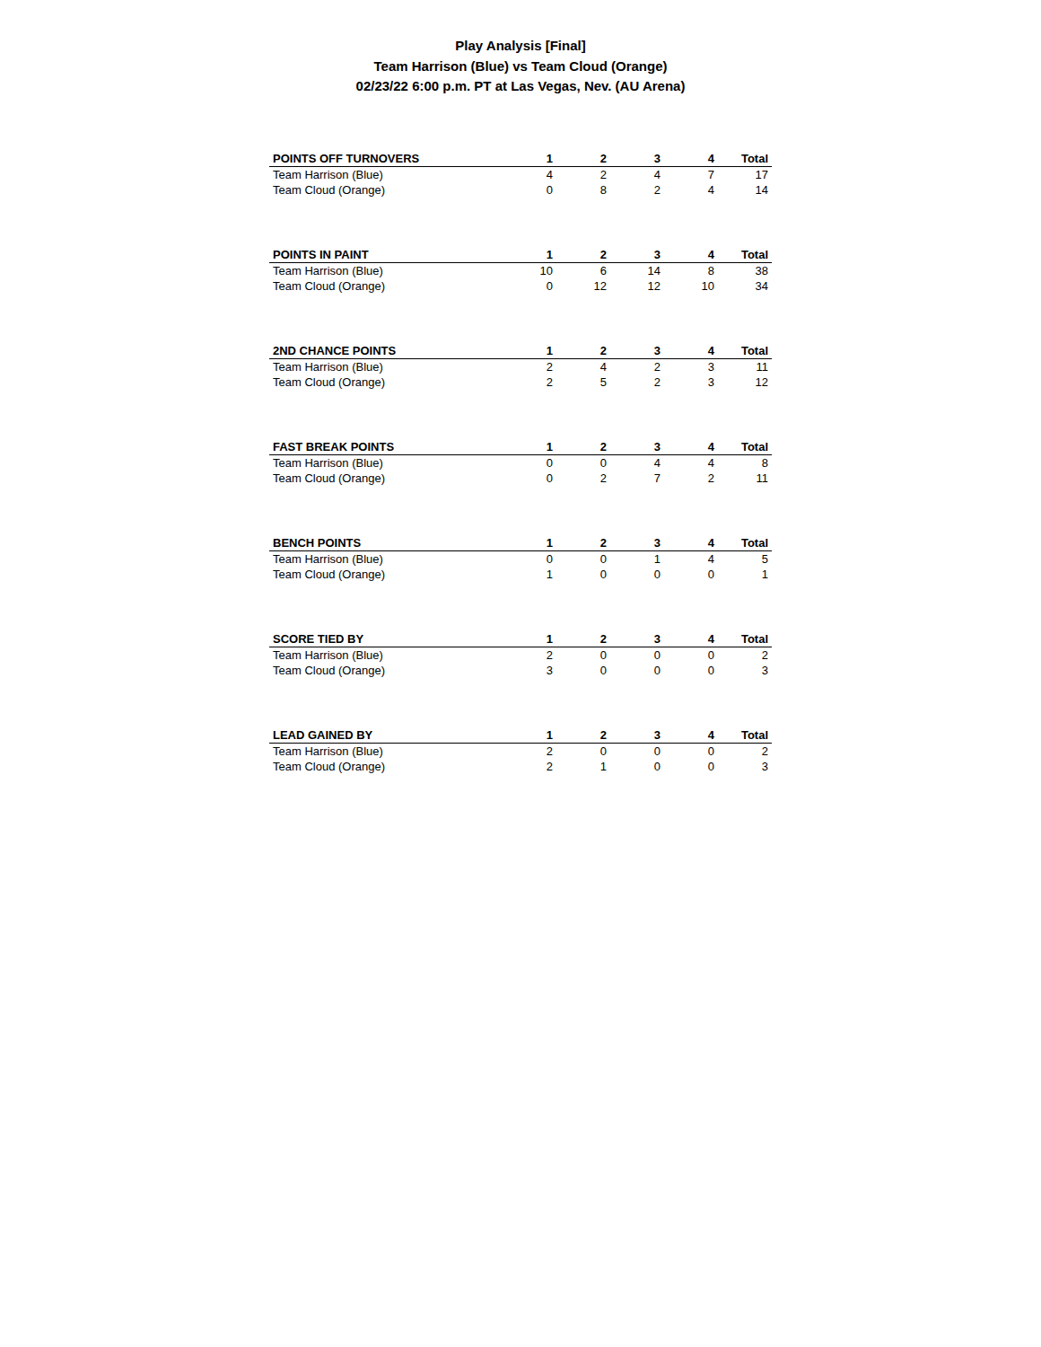Play Analysis [Final]
Team Harrison (Blue) vs Team Cloud (Orange)
02/23/22 6:00 p.m. PT at Las Vegas, Nev. (AU Arena)
| POINTS OFF TURNOVERS | 1 | 2 | 3 | 4 | Total |
| --- | --- | --- | --- | --- | --- |
| Team Harrison (Blue) | 4 | 2 | 4 | 7 | 17 |
| Team Cloud (Orange) | 0 | 8 | 2 | 4 | 14 |
| POINTS IN PAINT | 1 | 2 | 3 | 4 | Total |
| --- | --- | --- | --- | --- | --- |
| Team Harrison (Blue) | 10 | 6 | 14 | 8 | 38 |
| Team Cloud (Orange) | 0 | 12 | 12 | 10 | 34 |
| 2ND CHANCE POINTS | 1 | 2 | 3 | 4 | Total |
| --- | --- | --- | --- | --- | --- |
| Team Harrison (Blue) | 2 | 4 | 2 | 3 | 11 |
| Team Cloud (Orange) | 2 | 5 | 2 | 3 | 12 |
| FAST BREAK POINTS | 1 | 2 | 3 | 4 | Total |
| --- | --- | --- | --- | --- | --- |
| Team Harrison (Blue) | 0 | 0 | 4 | 4 | 8 |
| Team Cloud (Orange) | 0 | 2 | 7 | 2 | 11 |
| BENCH POINTS | 1 | 2 | 3 | 4 | Total |
| --- | --- | --- | --- | --- | --- |
| Team Harrison (Blue) | 0 | 0 | 1 | 4 | 5 |
| Team Cloud (Orange) | 1 | 0 | 0 | 0 | 1 |
| SCORE TIED BY | 1 | 2 | 3 | 4 | Total |
| --- | --- | --- | --- | --- | --- |
| Team Harrison (Blue) | 2 | 0 | 0 | 0 | 2 |
| Team Cloud (Orange) | 3 | 0 | 0 | 0 | 3 |
| LEAD GAINED BY | 1 | 2 | 3 | 4 | Total |
| --- | --- | --- | --- | --- | --- |
| Team Harrison (Blue) | 2 | 0 | 0 | 0 | 2 |
| Team Cloud (Orange) | 2 | 1 | 0 | 0 | 3 |